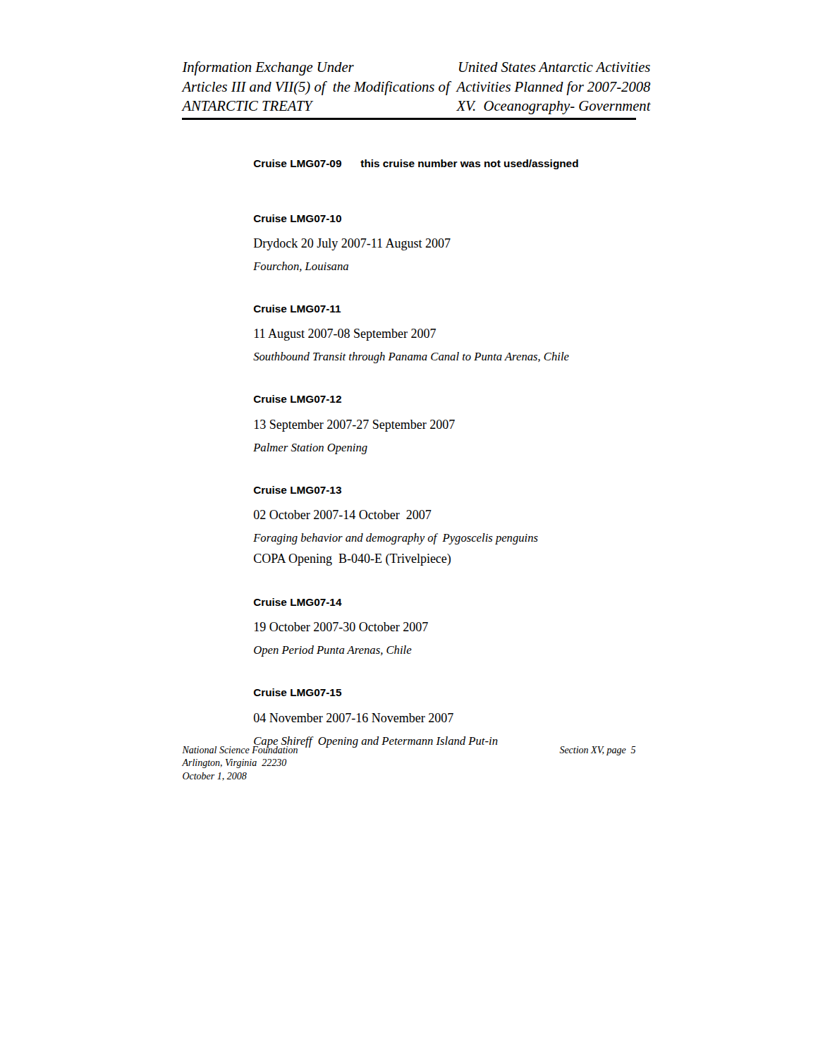| Information Exchange Under | United States Antarctic Activities |
| Articles III and VII(5) of the | Modifications of Activities Planned for 2007-2008 |
| ANTARCTIC TREATY | XV. Oceanography- Government |
Cruise LMG07-09this cruise number was not used/assigned
Cruise LMG07-10
Drydock 20 July 2007-11 August 2007
Fourchon, Louisana
Cruise LMG07-11
11 August 2007-08 September 2007
Southbound Transit through Panama Canal to Punta Arenas, Chile
Cruise LMG07-12
13 September 2007-27 September 2007
Palmer Station Opening
Cruise LMG07-13
02 October 2007-14 October 2007
Foraging behavior and demography of Pygoscelis penguins
COPA Opening B-040-E (Trivelpiece)
Cruise LMG07-14
19 October 2007-30 October 2007
Open Period Punta Arenas, Chile
Cruise LMG07-15
04 November 2007-16 November 2007
Cape Shireff Opening and Petermann Island Put-in
| National Science Foundation Arlington, Virginia 22230 October 1, 2008 | Section XV, page 5 |